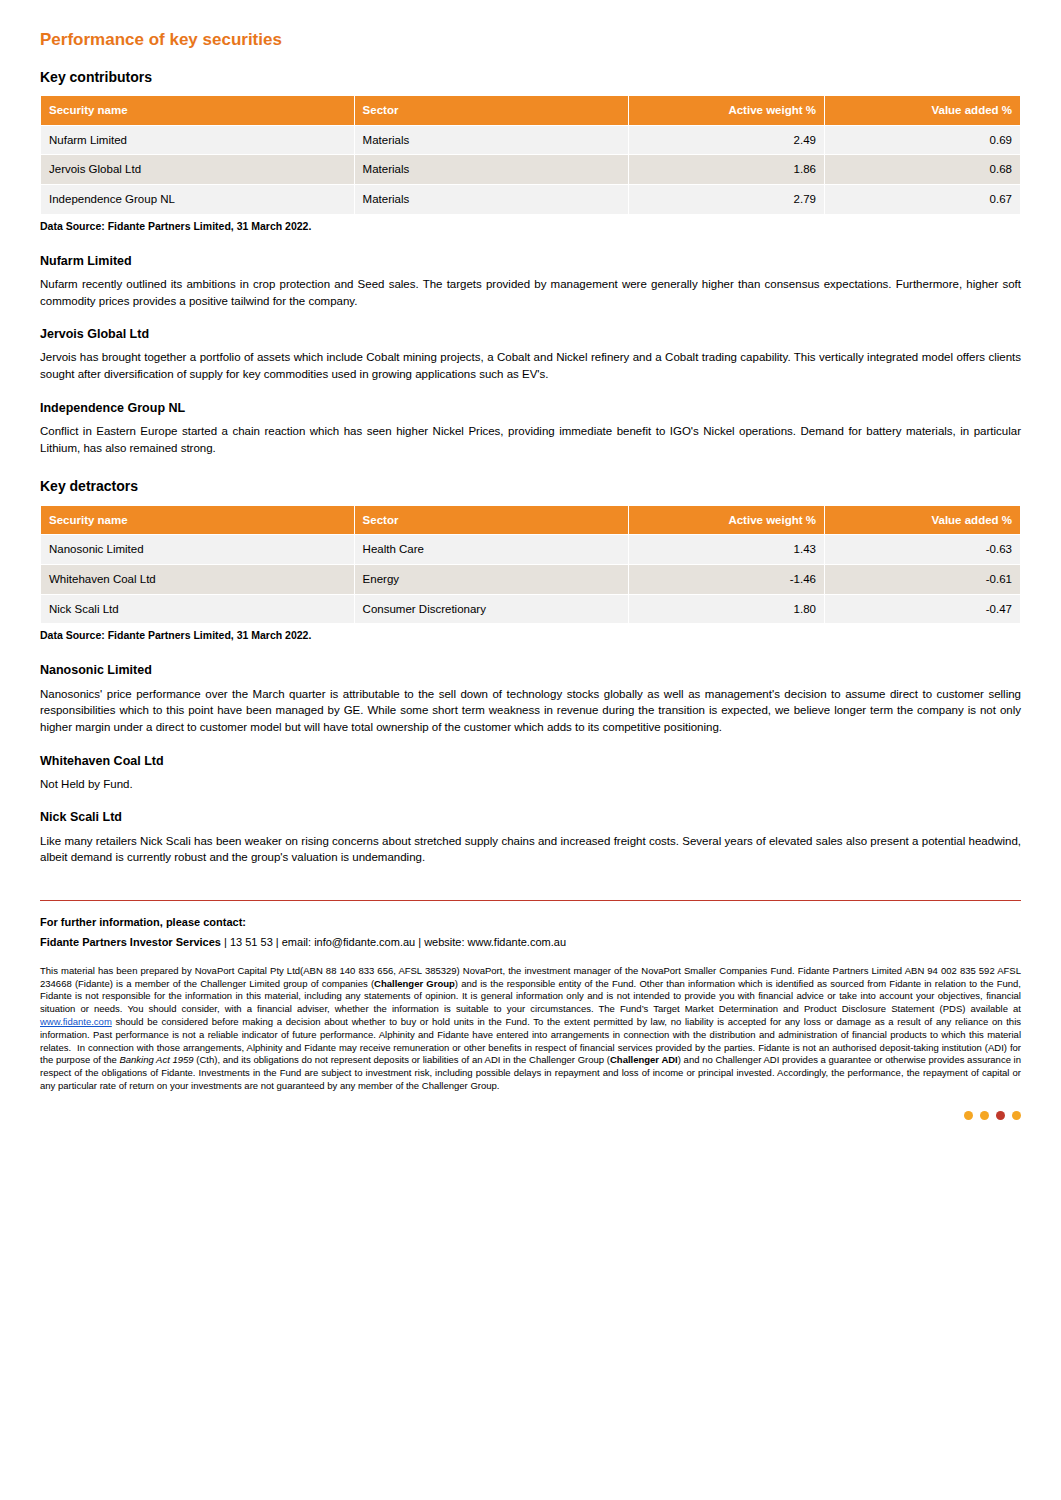Performance of key securities
Key contributors
| Security name | Sector | Active weight % | Value added % |
| --- | --- | --- | --- |
| Nufarm Limited | Materials | 2.49 | 0.69 |
| Jervois Global Ltd | Materials | 1.86 | 0.68 |
| Independence Group NL | Materials | 2.79 | 0.67 |
Data Source: Fidante Partners Limited, 31 March 2022.
Nufarm Limited
Nufarm recently outlined its ambitions in crop protection and Seed sales. The targets provided by management were generally higher than consensus expectations. Furthermore, higher soft commodity prices provides a positive tailwind for the company.
Jervois Global Ltd
Jervois has brought together a portfolio of assets which include Cobalt mining projects, a Cobalt and Nickel refinery and a Cobalt trading capability. This vertically integrated model offers clients sought after diversification of supply for key commodities used in growing applications such as EV's.
Independence Group NL
Conflict in Eastern Europe started a chain reaction which has seen higher Nickel Prices, providing immediate benefit to IGO's Nickel operations. Demand for battery materials, in particular Lithium, has also remained strong.
Key detractors
| Security name | Sector | Active weight % | Value added % |
| --- | --- | --- | --- |
| Nanosonic Limited | Health Care | 1.43 | -0.63 |
| Whitehaven Coal Ltd | Energy | -1.46 | -0.61 |
| Nick Scali Ltd | Consumer Discretionary | 1.80 | -0.47 |
Data Source: Fidante Partners Limited, 31 March 2022.
Nanosonic Limited
Nanosonics' price performance over the March quarter is attributable to the sell down of technology stocks globally as well as management's decision to assume direct to customer selling responsibilities which to this point have been managed by GE. While some short term weakness in revenue during the transition is expected, we believe longer term the company is not only higher margin under a direct to customer model but will have total ownership of the customer which adds to its competitive positioning.
Whitehaven Coal Ltd
Not Held by Fund.
Nick Scali Ltd
Like many retailers Nick Scali has been weaker on rising concerns about stretched supply chains and increased freight costs. Several years of elevated sales also present a potential headwind, albeit demand is currently robust and the group's valuation is undemanding.
For further information, please contact:
Fidante Partners Investor Services | 13 51 53 | email: info@fidante.com.au | website: www.fidante.com.au
This material has been prepared by NovaPort Capital Pty Ltd(ABN 88 140 833 656, AFSL 385329) NovaPort, the investment manager of the NovaPort Smaller Companies Fund. Fidante Partners Limited ABN 94 002 835 592 AFSL 234668 (Fidante) is a member of the Challenger Limited group of companies (Challenger Group) and is the responsible entity of the Fund. Other than information which is identified as sourced from Fidante in relation to the Fund, Fidante is not responsible for the information in this material, including any statements of opinion. It is general information only and is not intended to provide you with financial advice or take into account your objectives, financial situation or needs. You should consider, with a financial adviser, whether the information is suitable to your circumstances. The Fund’s Target Market Determination and Product Disclosure Statement (PDS) available at www.fidante.com should be considered before making a decision about whether to buy or hold units in the Fund. To the extent permitted by law, no liability is accepted for any loss or damage as a result of any reliance on this information. Past performance is not a reliable indicator of future performance. Alphinity and Fidante have entered into arrangements in connection with the distribution and administration of financial products to which this material relates. In connection with those arrangements, Alphinity and Fidante may receive remuneration or other benefits in respect of financial services provided by the parties. Fidante is not an authorised deposit-taking institution (ADI) for the purpose of the Banking Act 1959 (Cth), and its obligations do not represent deposits or liabilities of an ADI in the Challenger Group (Challenger ADI) and no Challenger ADI provides a guarantee or otherwise provides assurance in respect of the obligations of Fidante. Investments in the Fund are subject to investment risk, including possible delays in repayment and loss of income or principal invested. Accordingly, the performance, the repayment of capital or any particular rate of return on your investments are not guaranteed by any member of the Challenger Group.